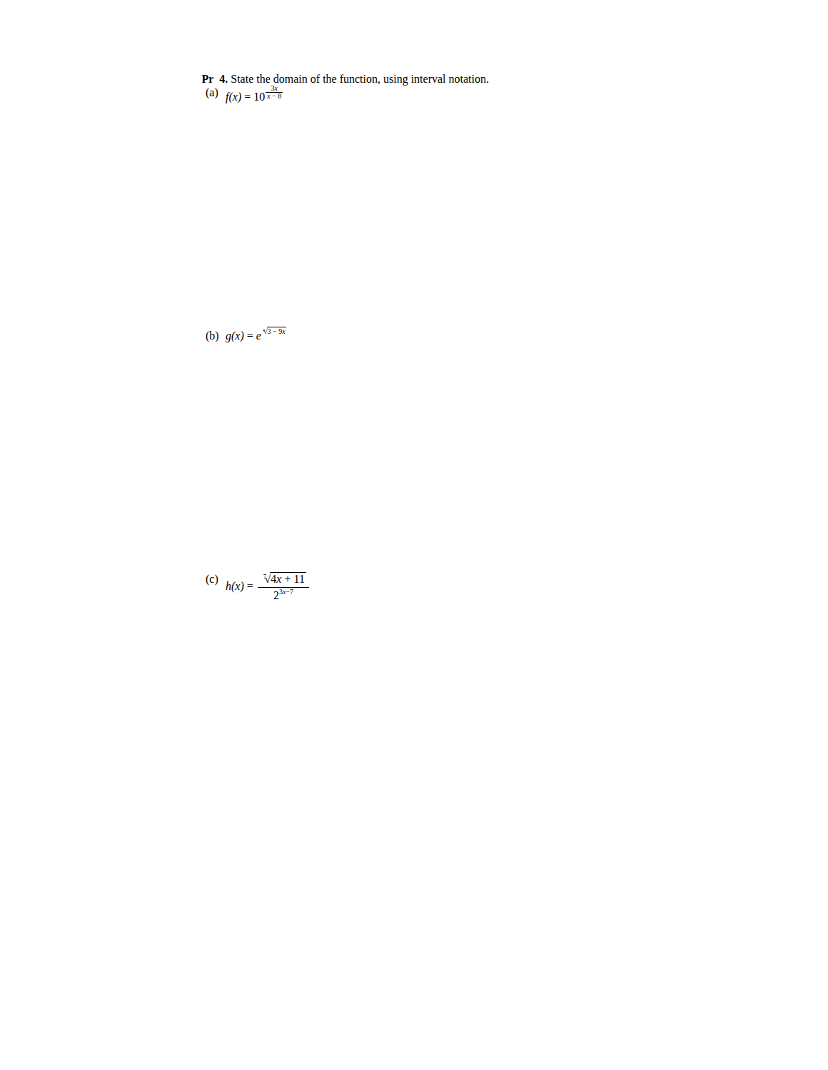Pr 4. State the domain of the function, using interval notation.
(a) f(x) = 103 x x − 8
(b) g(x) = e4√3 − 9 x
(c) h(x) = 7√4 x + 1123 x−7